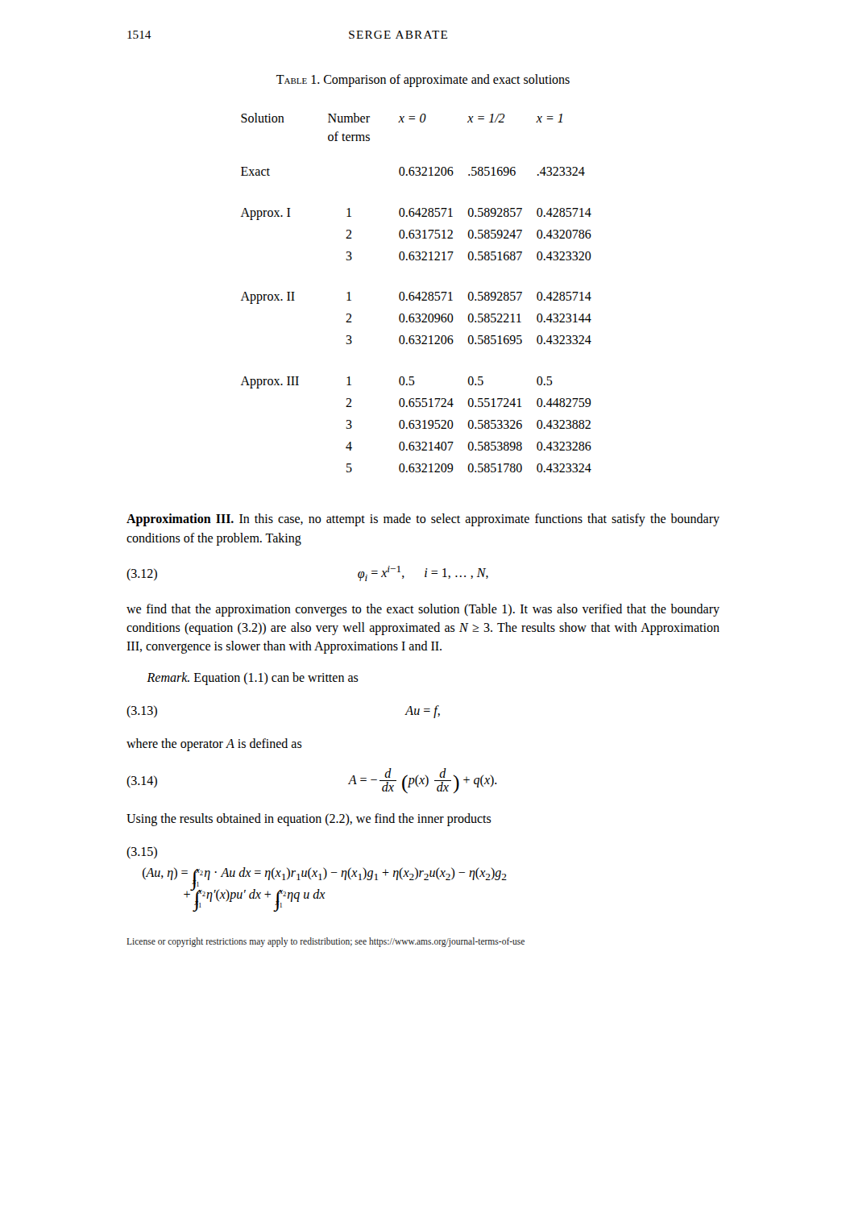1514 Serge Abrate
Table 1. Comparison of approximate and exact solutions
| Solution | Number of terms | x = 0 | x = 1/2 | x = 1 |
| --- | --- | --- | --- | --- |
| Exact | | 0.6321206 | .5851696 | .4323324 |
| Approx. I | 1 | 0.6428571 | 0.5892857 | 0.4285714 |
| | 2 | 0.6317512 | 0.5859247 | 0.4320786 |
| | 3 | 0.6321217 | 0.5851687 | 0.4323320 |
| Approx. II | 1 | 0.6428571 | 0.5892857 | 0.4285714 |
| | 2 | 0.6320960 | 0.5852211 | 0.4323144 |
| | 3 | 0.6321206 | 0.5851695 | 0.4323324 |
| Approx. III | 1 | 0.5 | 0.5 | 0.5 |
| | 2 | 0.6551724 | 0.5517241 | 0.4482759 |
| | 3 | 0.6319520 | 0.5853326 | 0.4323882 |
| | 4 | 0.6321407 | 0.5853898 | 0.4323286 |
| | 5 | 0.6321209 | 0.5851780 | 0.4323324 |
Approximation III. In this case, no attempt is made to select approximate functions that satisfy the boundary conditions of the problem. Taking
(3.12) φi = xi−1, i = 1, … , N,
we find that the approximation converges to the exact solution (Table 1). It was also verified that the boundary conditions (equation (3.2)) are also very well approximated as N ≥ 3. The results show that with Approximation III, convergence is slower than with Approximations I and II.
Remark. Equation (1.1) can be written as
(3.13) Au = f,
where the operator A is defined as
(3.14) A = −ddx (p(x) ddx) + q(x).
Using the results obtained in equation (2.2), we find the inner products
(3.15) (Au, η) = ∫x2 x1 η · Au dx = η(x1)r1u(x1) − η(x1)g1 + η(x2)r2u(x2) − η(x2)g2
+ ∫x2 x1 η′(x)pu′ dx + ∫x2 x1 ηq u dx
License or copyright restrictions may apply to redistribution; see https://www.ams.org/journal-terms-of-use